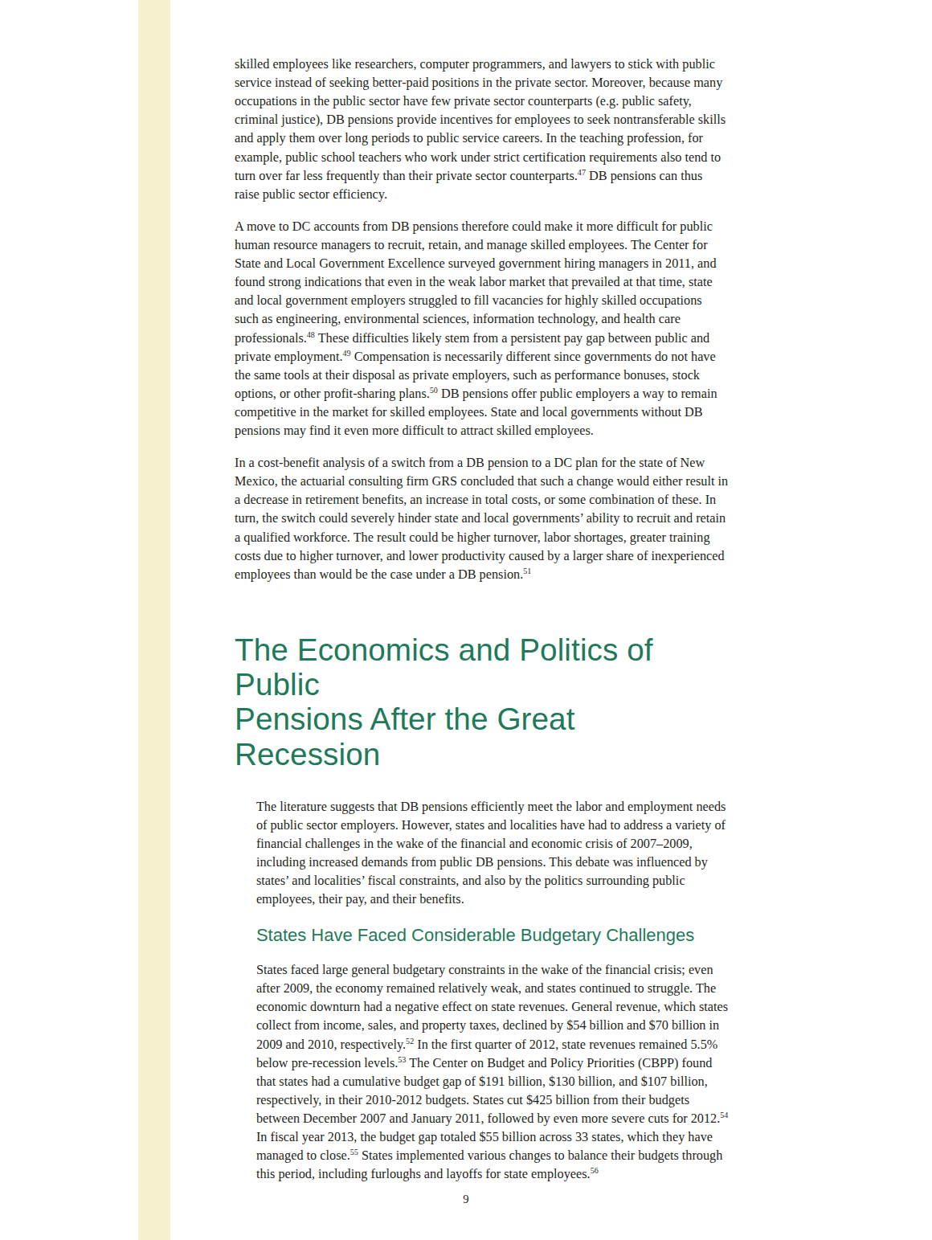skilled employees like researchers, computer programmers, and lawyers to stick with public service instead of seeking better-paid positions in the private sector. Moreover, because many occupations in the public sector have few private sector counterparts (e.g. public safety, criminal justice), DB pensions provide incentives for employees to seek nontransferable skills and apply them over long periods to public service careers. In the teaching profession, for example, public school teachers who work under strict certification requirements also tend to turn over far less frequently than their private sector counterparts.47 DB pensions can thus raise public sector efficiency.
A move to DC accounts from DB pensions therefore could make it more difficult for public human resource managers to recruit, retain, and manage skilled employees. The Center for State and Local Government Excellence surveyed government hiring managers in 2011, and found strong indications that even in the weak labor market that prevailed at that time, state and local government employers struggled to fill vacancies for highly skilled occupations such as engineering, environmental sciences, information technology, and health care professionals.48 These difficulties likely stem from a persistent pay gap between public and private employment.49 Compensation is necessarily different since governments do not have the same tools at their disposal as private employers, such as performance bonuses, stock options, or other profit-sharing plans.50 DB pensions offer public employers a way to remain competitive in the market for skilled employees. State and local governments without DB pensions may find it even more difficult to attract skilled employees.
In a cost-benefit analysis of a switch from a DB pension to a DC plan for the state of New Mexico, the actuarial consulting firm GRS concluded that such a change would either result in a decrease in retirement benefits, an increase in total costs, or some combination of these. In turn, the switch could severely hinder state and local governments’ ability to recruit and retain a qualified workforce. The result could be higher turnover, labor shortages, greater training costs due to higher turnover, and lower productivity caused by a larger share of inexperienced employees than would be the case under a DB pension.51
The Economics and Politics of Public
Pensions After the Great Recession
The literature suggests that DB pensions efficiently meet the labor and employment needs of public sector employers. However, states and localities have had to address a variety of financial challenges in the wake of the financial and economic crisis of 2007–2009, including increased demands from public DB pensions. This debate was influenced by states’ and localities’ fiscal constraints, and also by the politics surrounding public employees, their pay, and their benefits.
States Have Faced Considerable Budgetary Challenges
States faced large general budgetary constraints in the wake of the financial crisis; even after 2009, the economy remained relatively weak, and states continued to struggle. The economic downturn had a negative effect on state revenues. General revenue, which states collect from income, sales, and property taxes, declined by $54 billion and $70 billion in 2009 and 2010, respectively.52 In the first quarter of 2012, state revenues remained 5.5% below pre-recession levels.53 The Center on Budget and Policy Priorities (CBPP) found that states had a cumulative budget gap of $191 billion, $130 billion, and $107 billion, respectively, in their 2010-2012 budgets. States cut $425 billion from their budgets between December 2007 and January 2011, followed by even more severe cuts for 2012.54 In fiscal year 2013, the budget gap totaled $55 billion across 33 states, which they have managed to close.55 States implemented various changes to balance their budgets through this period, including furloughs and layoffs for state employees.56
9